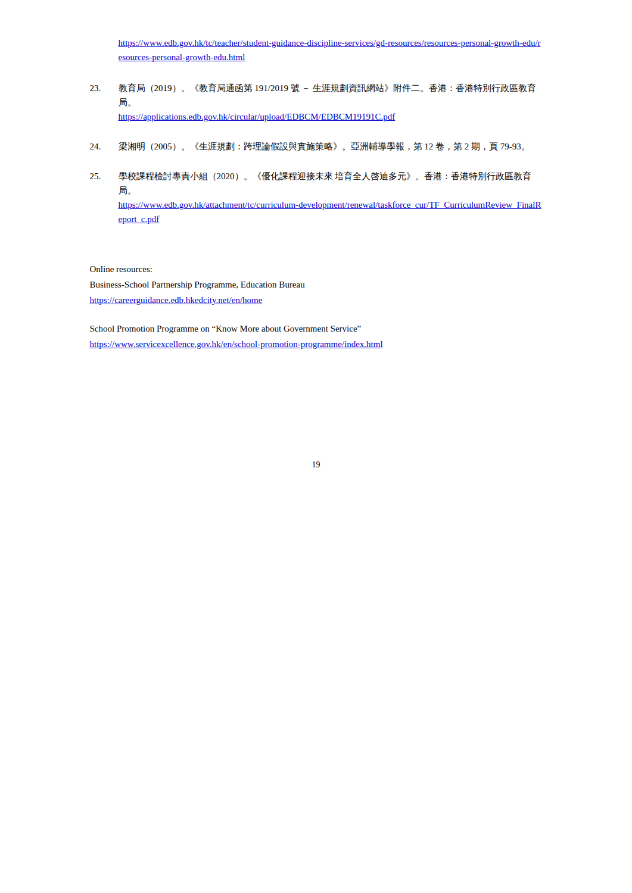https://www.edb.gov.hk/tc/teacher/student-guidance-discipline-services/gd-resources/resources-personal-growth-edu/resources-personal-growth-edu.html
23. 教育局（2019）。《教育局通函第 191/2019 號 － 生涯規劃資訊網站》附件二。香港：香港特別行政區教育局。
https://applications.edb.gov.hk/circular/upload/EDBCM/EDBCM19191C.pdf
24. 梁湘明（2005）。《生涯規劃：跨理論假設與實施策略》。亞洲輔導學報，第 12 卷，第 2 期，頁 79-93。
25. 學校課程檢討專責小組（2020）。《優化課程迎接未來 培育全人啓迪多元》。香港：香港特別行政區教育局。
https://www.edb.gov.hk/attachment/tc/curriculum-development/renewal/taskforce_cur/TF_CurriculumReview_FinalReport_c.pdf
Online resources:
Business-School Partnership Programme, Education Bureau
https://careerguidance.edb.hkedcity.net/en/home
School Promotion Programme on “Know More about Government Service”
https://www.servicexcellence.gov.hk/en/school-promotion-programme/index.html
19